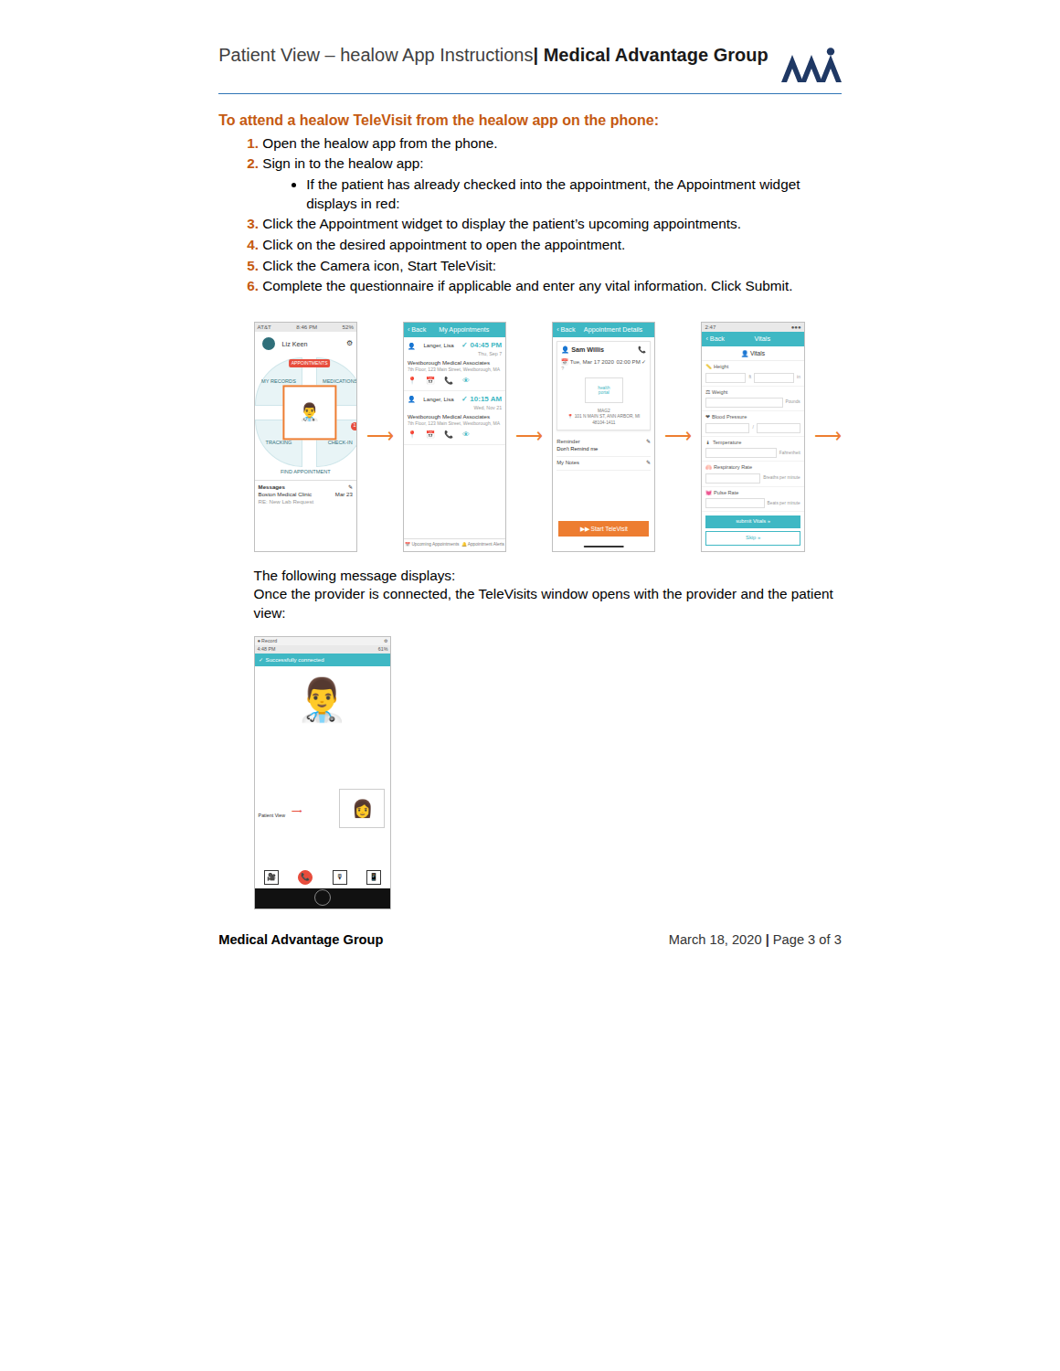Patient View – healow App Instructions| Medical Advantage Group
To attend a healow TeleVisit from the healow app on the phone:
Open the healow app from the phone.
Sign in to the healow app:
If the patient has already checked into the appointment, the Appointment widget displays in red:
Click the Appointment widget to display the patient’s upcoming appointments.
Click on the desired appointment to open the appointment.
Click the Camera icon, Start TeleVisit:
Complete the questionnaire if applicable and enter any vital information. Click Submit.
AT&T 8:46 PM 52%
Liz Keen
⚙
MY RECORDS
MEDICATIONS
TRACKING
CHECK-IN
APPOINTMENTS
👨‍⚕️
1
FIND APPOINTMENT
Messages✎
Boston Medical Clinic Mar 23
RE: New Lab Request
⟶
‹ Back My Appointments
👤 Langer, Lisa ✓ 04:45 PM
Thu, Sep 7
Westborough Medical Associates
7th Floor, 123 Main Street, Westborough, MA
📍📅📞👁
👤 Langer, Lisa ✓ 10:15 AM
Wed, Nov 21
Westborough Medical Associates
7th Floor, 123 Main Street, Westborough, MA
📍📅📞👁
📅 Upcoming Appointments 🔔 Appointment Alerts
⟶
‹ Back Appointment Details
👤 Sam Willis📞
📅 Tue, Mar 17 202002:00 PM ✓
?
health
portal
MAG2
📍 101 N MAIN ST, ANN ARBOR, MI 48104-1411
Reminder
Don't Remind me✎
My Notes✎
▶▶ Start TeleVisit
⟶
2:47●●●
‹ Back Vitals
👤 Vitals
📏 Height
ft
in
⚖ Weight
Pounds
❤ Blood Pressure
/
🌡 Temperature
Fahrenheit
🫁 Respiratory Rate
Breaths per minute
💓 Pulse Rate
Beats per minute
submit Vitals »
Skip »
⟶
The following message displays:
Once the provider is connected, the TeleVisits window opens with the provider and the patient view:
⏺ Record⚙
4:48 PM 61%
✓Successfully connected
👨‍⚕️
Patient View
⟶
👩
🎥
📞
🎙
📱
Medical Advantage Group
March 18, 2020 | Page 3 of 3